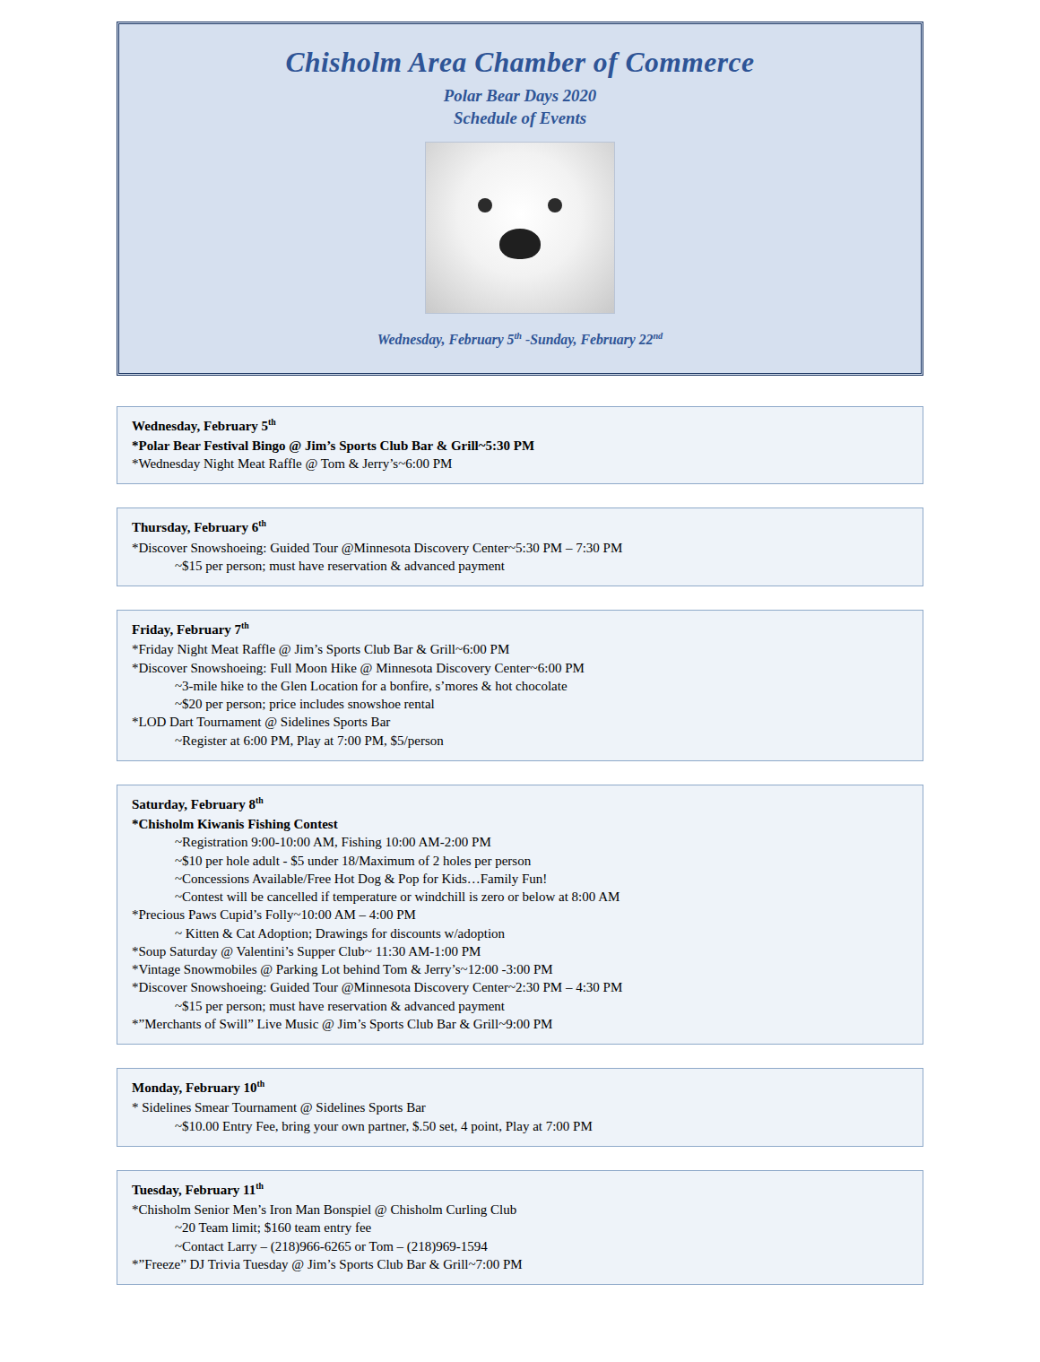Chisholm Area Chamber of Commerce
Polar Bear Days 2020
Schedule of Events
Wednesday, February 5th -Sunday, February 22nd
Wednesday, February 5th
*Polar Bear Festival Bingo @ Jim’s Sports Club Bar & Grill~5:30 PM
*Wednesday Night Meat Raffle @ Tom & Jerry’s~6:00 PM
Thursday, February 6th
*Discover Snowshoeing: Guided Tour @Minnesota Discovery Center~5:30 PM – 7:30 PM
~$15 per person; must have reservation & advanced payment
Friday, February 7th
*Friday Night Meat Raffle @ Jim’s Sports Club Bar & Grill~6:00 PM
*Discover Snowshoeing: Full Moon Hike @ Minnesota Discovery Center~6:00 PM
~3-mile hike to the Glen Location for a bonfire, s’mores & hot chocolate
~$20 per person; price includes snowshoe rental
*LOD Dart Tournament @ Sidelines Sports Bar
~Register at 6:00 PM, Play at 7:00 PM, $5/person
Saturday, February 8th
*Chisholm Kiwanis Fishing Contest
~Registration 9:00-10:00 AM, Fishing 10:00 AM-2:00 PM
~$10 per hole adult - $5 under 18/Maximum of 2 holes per person
~Concessions Available/Free Hot Dog & Pop for Kids…Family Fun!
~Contest will be cancelled if temperature or windchill is zero or below at 8:00 AM
*Precious Paws Cupid’s Folly~10:00 AM – 4:00 PM
~ Kitten & Cat Adoption; Drawings for discounts w/adoption
*Soup Saturday @ Valentini’s Supper Club~ 11:30 AM-1:00 PM
*Vintage Snowmobiles @ Parking Lot behind Tom & Jerry’s~12:00 -3:00 PM
*Discover Snowshoeing: Guided Tour @Minnesota Discovery Center~2:30 PM – 4:30 PM
~$15 per person; must have reservation & advanced payment
*”Merchants of Swill” Live Music @ Jim’s Sports Club Bar & Grill~9:00 PM
Monday, February 10th
* Sidelines Smear Tournament @ Sidelines Sports Bar
~$10.00 Entry Fee, bring your own partner, $.50 set, 4 point, Play at 7:00 PM
Tuesday, February 11th
*Chisholm Senior Men’s Iron Man Bonspiel @ Chisholm Curling Club
~20 Team limit; $160 team entry fee
~Contact Larry – (218)966-6265 or Tom – (218)969-1594
*”Freeze” DJ Trivia Tuesday @ Jim’s Sports Club Bar & Grill~7:00 PM